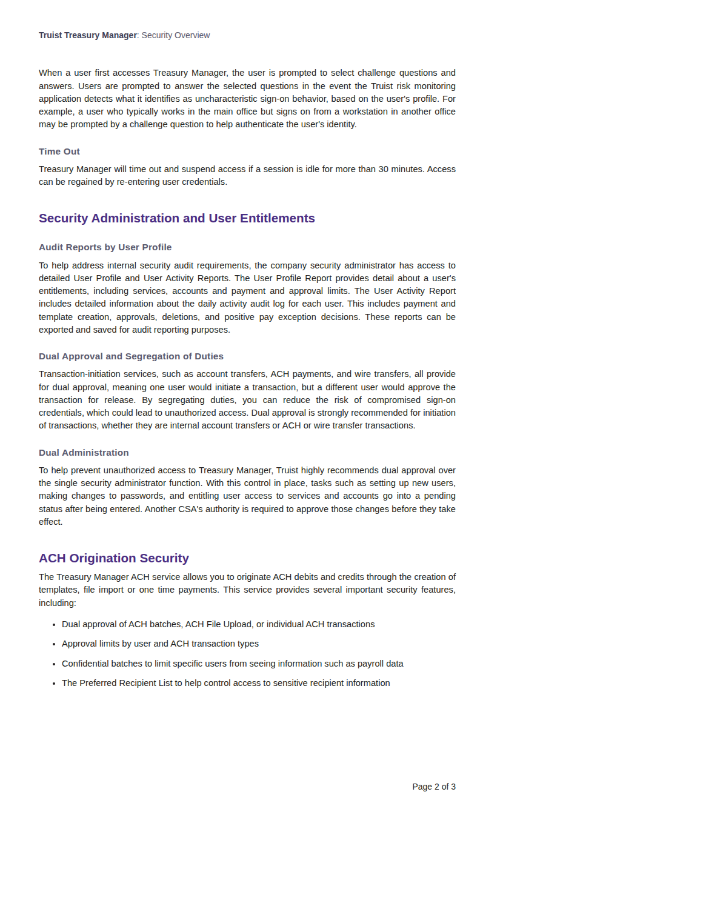Truist Treasury Manager: Security Overview
When a user first accesses Treasury Manager, the user is prompted to select challenge questions and answers. Users are prompted to answer the selected questions in the event the Truist risk monitoring application detects what it identifies as uncharacteristic sign-on behavior, based on the user's profile. For example, a user who typically works in the main office but signs on from a workstation in another office may be prompted by a challenge question to help authenticate the user's identity.
Time Out
Treasury Manager will time out and suspend access if a session is idle for more than 30 minutes. Access can be regained by re-entering user credentials.
Security Administration and User Entitlements
Audit Reports by User Profile
To help address internal security audit requirements, the company security administrator has access to detailed User Profile and User Activity Reports. The User Profile Report provides detail about a user's entitlements, including services, accounts and payment and approval limits. The User Activity Report includes detailed information about the daily activity audit log for each user. This includes payment and template creation, approvals, deletions, and positive pay exception decisions. These reports can be exported and saved for audit reporting purposes.
Dual Approval and Segregation of Duties
Transaction-initiation services, such as account transfers, ACH payments, and wire transfers, all provide for dual approval, meaning one user would initiate a transaction, but a different user would approve the transaction for release. By segregating duties, you can reduce the risk of compromised sign-on credentials, which could lead to unauthorized access. Dual approval is strongly recommended for initiation of transactions, whether they are internal account transfers or ACH or wire transfer transactions.
Dual Administration
To help prevent unauthorized access to Treasury Manager, Truist highly recommends dual approval over the single security administrator function. With this control in place, tasks such as setting up new users, making changes to passwords, and entitling user access to services and accounts go into a pending status after being entered. Another CSA's authority is required to approve those changes before they take effect.
ACH Origination Security
The Treasury Manager ACH service allows you to originate ACH debits and credits through the creation of templates, file import or one time payments. This service provides several important security features, including:
Dual approval of ACH batches, ACH File Upload, or individual ACH transactions
Approval limits by user and ACH transaction types
Confidential batches to limit specific users from seeing information such as payroll data
The Preferred Recipient List to help control access to sensitive recipient information
Page 2 of 3